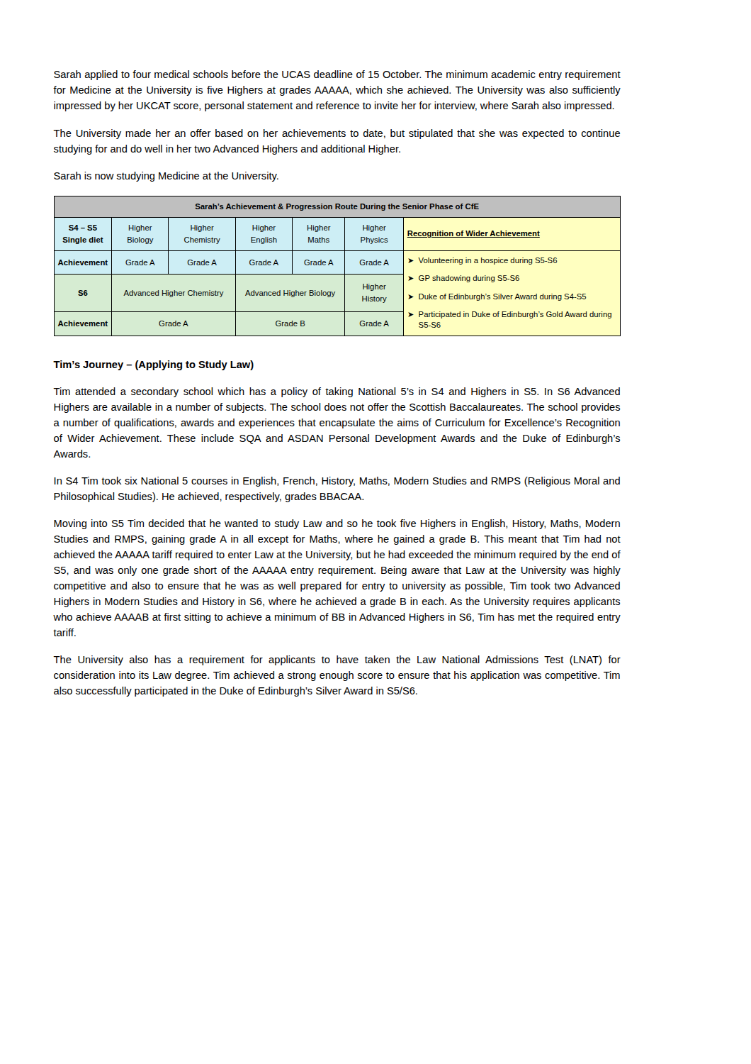Sarah applied to four medical schools before the UCAS deadline of 15 October. The minimum academic entry requirement for Medicine at the University is five Highers at grades AAAAA, which she achieved. The University was also sufficiently impressed by her UKCAT score, personal statement and reference to invite her for interview, where Sarah also impressed.
The University made her an offer based on her achievements to date, but stipulated that she was expected to continue studying for and do well in her two Advanced Highers and additional Higher.
Sarah is now studying Medicine at the University.
| Sarah’s Achievement & Progression Route During the Senior Phase of CfE |
| S4 – S5 Single diet | Higher Biology | Higher Chemistry | Higher English | Higher Maths | Higher Physics | Recognition of Wider Achievement |
| Achievement | Grade A | Grade A | Grade A | Grade A | Grade A | Volunteering in a hospice during S5-S6 GP shadowing during S5-S6 Duke of Edinburgh’s Silver Award during S4-S5 Participated in Duke of Edinburgh’s Gold Award during S5-S6 |
| S6 | Advanced Higher Chemistry | Advanced Higher Biology | Higher History |
| Achievement | Grade A | Grade B | Grade A |
Tim’s Journey – (Applying to Study Law)
Tim attended a secondary school which has a policy of taking National 5’s in S4 and Highers in S5. In S6 Advanced Highers are available in a number of subjects. The school does not offer the Scottish Baccalaureates. The school provides a number of qualifications, awards and experiences that encapsulate the aims of Curriculum for Excellence’s Recognition of Wider Achievement. These include SQA and ASDAN Personal Development Awards and the Duke of Edinburgh’s Awards.
In S4 Tim took six National 5 courses in English, French, History, Maths, Modern Studies and RMPS (Religious Moral and Philosophical Studies). He achieved, respectively, grades BBACAA.
Moving into S5 Tim decided that he wanted to study Law and so he took five Highers in English, History, Maths, Modern Studies and RMPS, gaining grade A in all except for Maths, where he gained a grade B. This meant that Tim had not achieved the AAAAA tariff required to enter Law at the University, but he had exceeded the minimum required by the end of S5, and was only one grade short of the AAAAA entry requirement. Being aware that Law at the University was highly competitive and also to ensure that he was as well prepared for entry to university as possible, Tim took two Advanced Highers in Modern Studies and History in S6, where he achieved a grade B in each. As the University requires applicants who achieve AAAAB at first sitting to achieve a minimum of BB in Advanced Highers in S6, Tim has met the required entry tariff.
The University also has a requirement for applicants to have taken the Law National Admissions Test (LNAT) for consideration into its Law degree. Tim achieved a strong enough score to ensure that his application was competitive. Tim also successfully participated in the Duke of Edinburgh’s Silver Award in S5/S6.